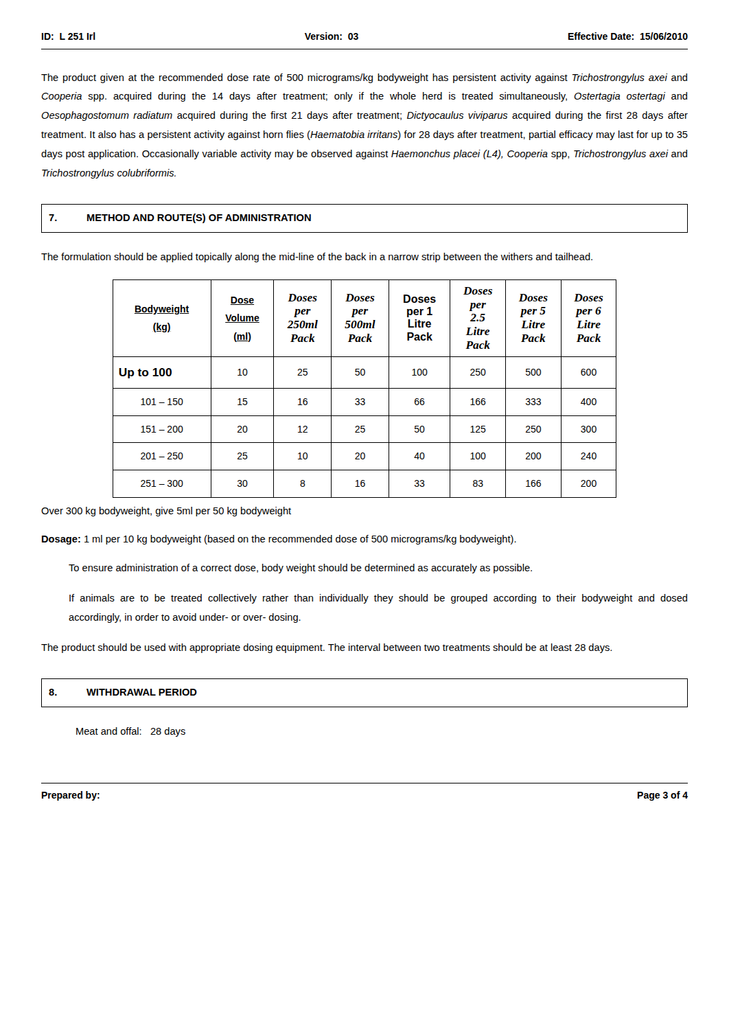ID: L 251 Irl Version: 03 Effective Date: 15/06/2010
The product given at the recommended dose rate of 500 micrograms/kg bodyweight has persistent activity against Trichostrongylus axei and Cooperia spp. acquired during the 14 days after treatment; only if the whole herd is treated simultaneously, Ostertagia ostertagi and Oesophagostomum radiatum acquired during the first 21 days after treatment; Dictyocaulus viviparus acquired during the first 28 days after treatment. It also has a persistent activity against horn flies (Haematobia irritans) for 28 days after treatment, partial efficacy may last for up to 35 days post application. Occasionally variable activity may be observed against Haemonchus placei (L4), Cooperia spp, Trichostrongylus axei and Trichostrongylus colubriformis.
7. METHOD AND ROUTE(S) OF ADMINISTRATION
The formulation should be applied topically along the mid-line of the back in a narrow strip between the withers and tailhead.
| Bodyweight (kg) | Dose Volume (ml) | Doses per 250ml Pack | Doses per 500ml Pack | Doses per 1 Litre Pack | Doses per 2.5 Litre Pack | Doses per 5 Litre Pack | Doses per 6 Litre Pack |
| --- | --- | --- | --- | --- | --- | --- | --- |
| Up to 100 | 10 | 25 | 50 | 100 | 250 | 500 | 600 |
| 101 – 150 | 15 | 16 | 33 | 66 | 166 | 333 | 400 |
| 151 – 200 | 20 | 12 | 25 | 50 | 125 | 250 | 300 |
| 201 – 250 | 25 | 10 | 20 | 40 | 100 | 200 | 240 |
| 251 – 300 | 30 | 8 | 16 | 33 | 83 | 166 | 200 |
Over 300 kg bodyweight, give 5ml per 50 kg bodyweight
Dosage: 1 ml per 10 kg bodyweight (based on the recommended dose of 500 micrograms/kg bodyweight).
To ensure administration of a correct dose, body weight should be determined as accurately as possible.
If animals are to be treated collectively rather than individually they should be grouped according to their bodyweight and dosed accordingly, in order to avoid under- or over- dosing.
The product should be used with appropriate dosing equipment. The interval between two treatments should be at least 28 days.
8. WITHDRAWAL PERIOD
Meat and offal: 28 days
Prepared by: Page 3 of 4